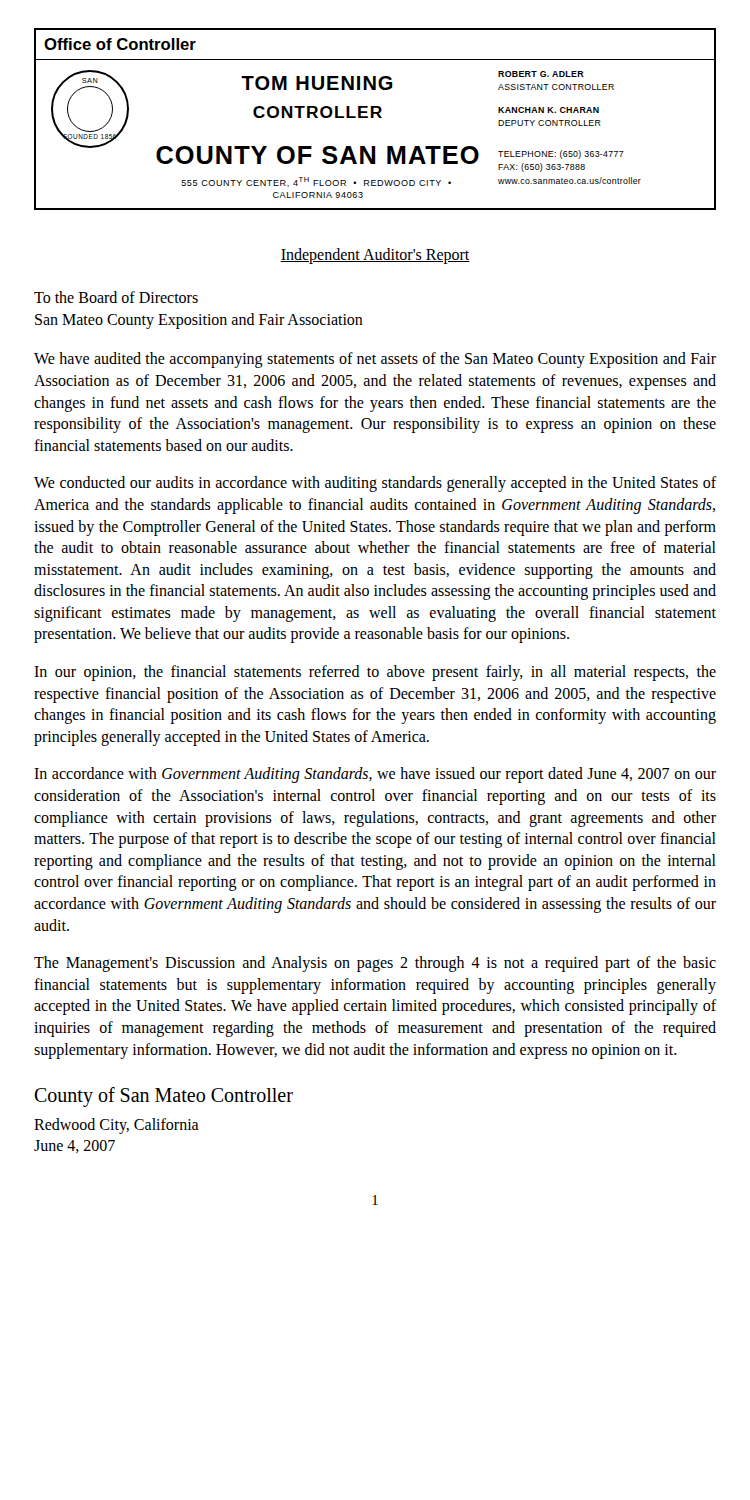Office of Controller
SAN
FOUNDED 1856
TOM HUENING
CONTROLLER
COUNTY OF SAN MATEO
555 COUNTY CENTER, 4TH FLOOR • REDWOOD CITY • CALIFORNIA 94063
ROBERT G. ADLER
ASSISTANT CONTROLLER
KANCHAN K. CHARAN
DEPUTY CONTROLLER
TELEPHONE: (650) 363-4777
FAX: (650) 363-7888
www.co.sanmateo.ca.us/controller
Independent Auditor's Report
To the Board of Directors
San Mateo County Exposition and Fair Association
We have audited the accompanying statements of net assets of the San Mateo County Exposition and Fair Association as of December 31, 2006 and 2005, and the related statements of revenues, expenses and changes in fund net assets and cash flows for the years then ended. These financial statements are the responsibility of the Association's management. Our responsibility is to express an opinion on these financial statements based on our audits.
We conducted our audits in accordance with auditing standards generally accepted in the United States of America and the standards applicable to financial audits contained in Government Auditing Standards, issued by the Comptroller General of the United States. Those standards require that we plan and perform the audit to obtain reasonable assurance about whether the financial statements are free of material misstatement. An audit includes examining, on a test basis, evidence supporting the amounts and disclosures in the financial statements. An audit also includes assessing the accounting principles used and significant estimates made by management, as well as evaluating the overall financial statement presentation. We believe that our audits provide a reasonable basis for our opinions.
In our opinion, the financial statements referred to above present fairly, in all material respects, the respective financial position of the Association as of December 31, 2006 and 2005, and the respective changes in financial position and its cash flows for the years then ended in conformity with accounting principles generally accepted in the United States of America.
In accordance with Government Auditing Standards, we have issued our report dated June 4, 2007 on our consideration of the Association's internal control over financial reporting and on our tests of its compliance with certain provisions of laws, regulations, contracts, and grant agreements and other matters. The purpose of that report is to describe the scope of our testing of internal control over financial reporting and compliance and the results of that testing, and not to provide an opinion on the internal control over financial reporting or on compliance. That report is an integral part of an audit performed in accordance with Government Auditing Standards and should be considered in assessing the results of our audit.
The Management's Discussion and Analysis on pages 2 through 4 is not a required part of the basic financial statements but is supplementary information required by accounting principles generally accepted in the United States. We have applied certain limited procedures, which consisted principally of inquiries of management regarding the methods of measurement and presentation of the required supplementary information. However, we did not audit the information and express no opinion on it.
County of San Mateo Controller
Redwood City, California
June 4, 2007
1